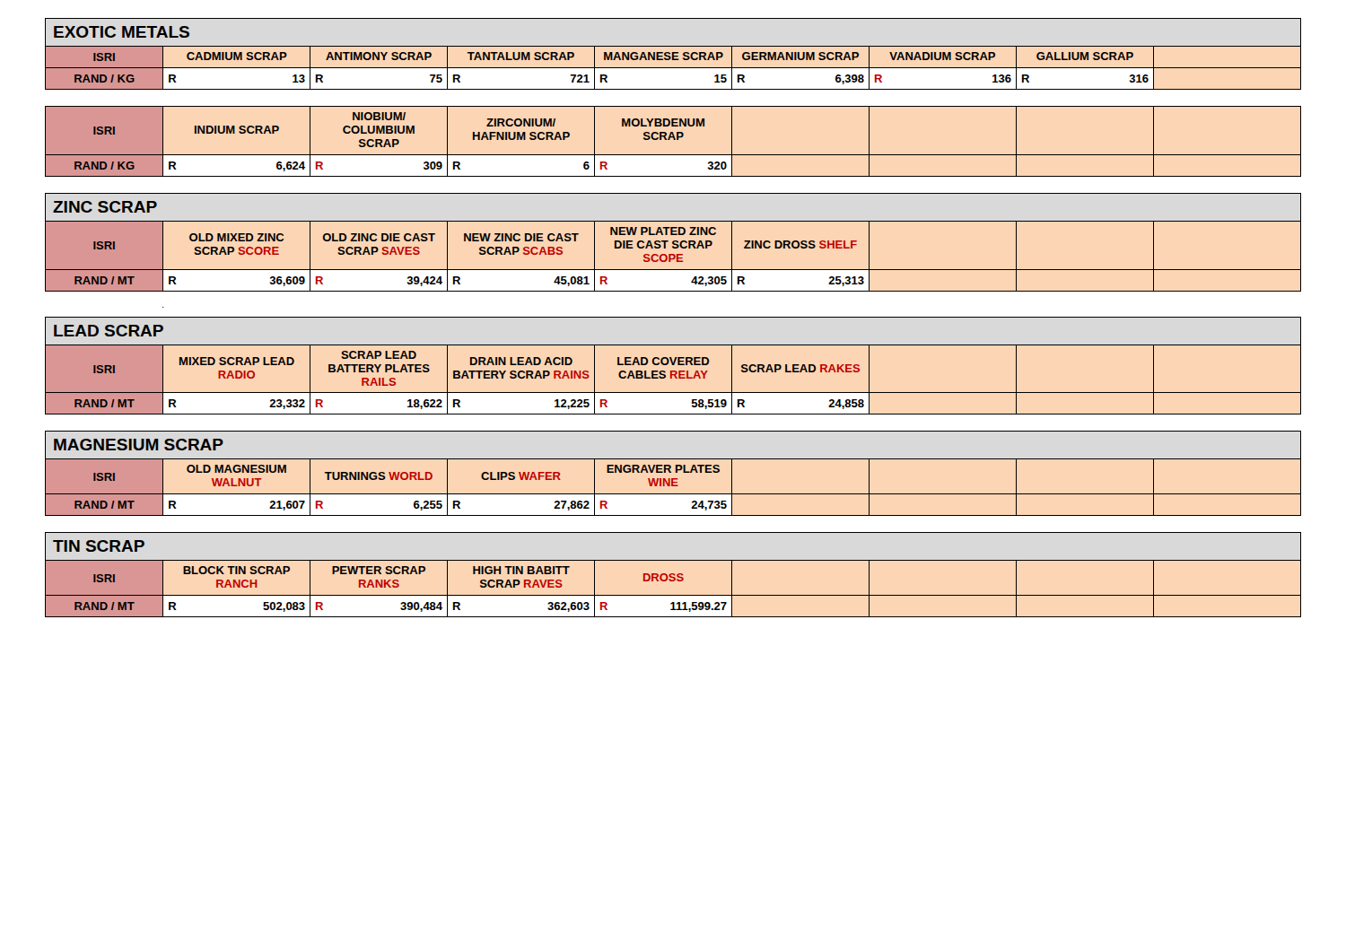| EXOTIC METALS |
| ISRI | CADMIUM SCRAP | ANTIMONY SCRAP | TANTALUM SCRAP | MANGANESE SCRAP | GERMANIUM SCRAP | VANADIUM SCRAP | GALLIUM SCRAP | |
| RAND / KG | R 13 | R 75 | R 721 | R 15 | R 6,398 | R 136 | R 316 | |
| ISRI | INDIUM SCRAP | NIOBIUM/ COLUMBIUM SCRAP | ZIRCONIUM/ HAFNIUM SCRAP | MOLYBDENUM SCRAP | | | | |
| RAND / KG | R 6,624 | R 309 | R 6 | R 320 | | | | |
| ZINC SCRAP |
| ISRI | OLD MIXED ZINC SCRAP SCORE | OLD ZINC DIE CAST SCRAP SAVES | NEW ZINC DIE CAST SCRAP SCABS | NEW PLATED ZINC DIE CAST SCRAP SCOPE | ZINC DROSS SHELF | | | |
| RAND / MT | R 36,609 | R 39,424 | R 45,081 | R 42,305 | R 25,313 | | | |
| . |
| LEAD SCRAP |
| ISRI | MIXED SCRAP LEAD RADIO | SCRAP LEAD BATTERY PLATES RAILS | DRAIN LEAD ACID BATTERY SCRAP RAINS | LEAD COVERED CABLES RELAY | SCRAP LEAD RAKES | | | |
| RAND / MT | R 23,332 | R 18,622 | R 12,225 | R 58,519 | R 24,858 | | | |
| MAGNESIUM SCRAP |
| ISRI | OLD MAGNESIUM WALNUT | TURNINGS WORLD | CLIPS WAFER | ENGRAVER PLATES WINE | | | | |
| RAND / MT | R 21,607 | R 6,255 | R 27,862 | R 24,735 | | | | |
| TIN SCRAP |
| ISRI | BLOCK TIN SCRAP RANCH | PEWTER SCRAP RANKS | HIGH TIN BABITT SCRAP RAVES | DROSS | | | | |
| RAND / MT | R 502,083 | R 390,484 | R 362,603 | R 111,599.27 | | | | |